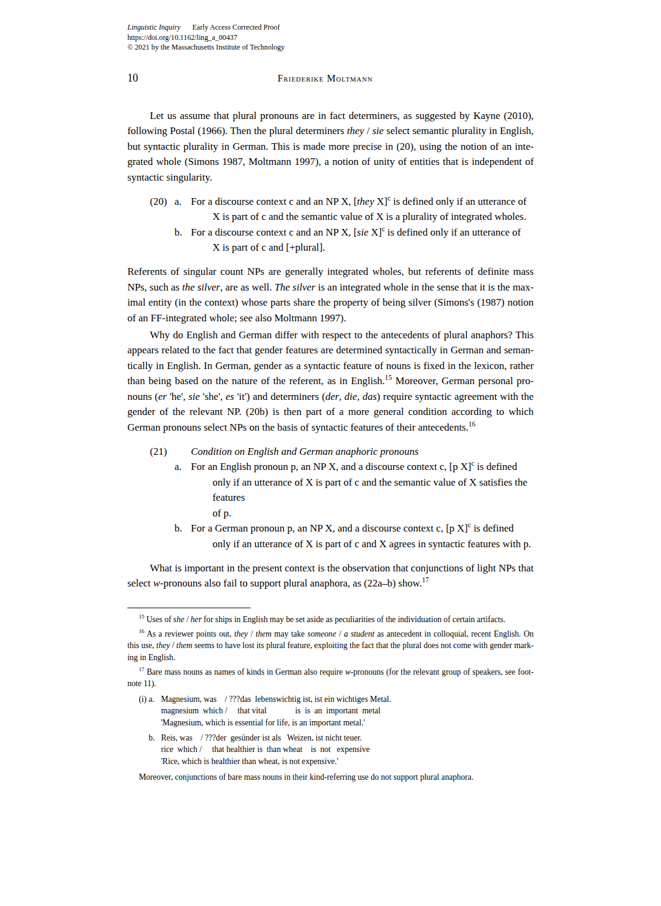Linguistic Inquiry Early Access Corrected Proof https://doi.org/10.1162/ling_a_00437 © 2021 by the Massachusetts Institute of Technology
10 Friederike Moltmann
Let us assume that plural pronouns are in fact determiners, as suggested by Kayne (2010), following Postal (1966). Then the plural determiners they / sie select semantic plurality in English, but syntactic plurality in German. This is made more precise in (20), using the notion of an integrated whole (Simons 1987, Moltmann 1997), a notion of unity of entities that is independent of syntactic singularity.
(20)
a.
For a discourse context c and an NP X, [they X]c is defined only if an utterance of X is part of c and the semantic value of X is a plurality of integrated wholes.
b.
For a discourse context c and an NP X, [sie X]c is defined only if an utterance of X is part of c and [+plural].
Referents of singular count NPs are generally integrated wholes, but referents of definite mass NPs, such as the silver, are as well. The silver is an integrated whole in the sense that it is the maximal entity (in the context) whose parts share the property of being silver (Simons's (1987) notion of an FF-integrated whole; see also Moltmann 1997).
Why do English and German differ with respect to the antecedents of plural anaphors? This appears related to the fact that gender features are determined syntactically in German and semantically in English. In German, gender as a syntactic feature of nouns is fixed in the lexicon, rather than being based on the nature of the referent, as in English.15 Moreover, German personal pronouns (er 'he', sie 'she', es 'it') and determiners (der, die, das) require syntactic agreement with the gender of the relevant NP. (20b) is then part of a more general condition according to which German pronouns select NPs on the basis of syntactic features of their antecedents.16
(21)
Condition on English and German anaphoric pronouns
a.
For an English pronoun p, an NP X, and a discourse context c, [p X]c is defined only if an utterance of X is part of c and the semantic value of X satisfies the features of p.
b.
For a German pronoun p, an NP X, and a discourse context c, [p X]c is defined only if an utterance of X is part of c and X agrees in syntactic features with p.
What is important in the present context is the observation that conjunctions of light NPs that select w-pronouns also fail to support plural anaphora, as (22a–b) show.17
15 Uses of she / her for ships in English may be set aside as peculiarities of the individuation of certain artifacts.
16 As a reviewer points out, they / them may take someone / a student as antecedent in colloquial, recent English. On this use, they / them seems to have lost its plural feature, exploiting the fact that the plural does not come with gender marking in English.
17 Bare mass nouns as names of kinds in German also require w-pronouns (for the relevant group of speakers, see footnote 11).
(i)
a.
Magnesium, was / ???das lebenswichtig ist, ist ein wichtiges Metal. magnesium which / that vital is is an important metal 'Magnesium, which is essential for life, is an important metal.'
b.
Reis, was / ???der gesünder ist als Weizen, ist nicht teuer. rice which / that healthier is than wheat is not expensive 'Rice, which is healthier than wheat, is not expensive.'
Moreover, conjunctions of bare mass nouns in their kind-referring use do not support plural anaphora.